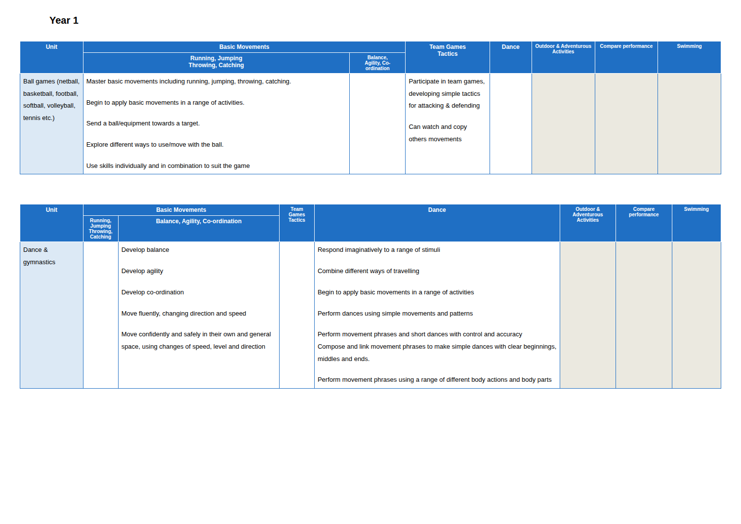Year 1
| Unit | Basic Movements | Team Games Tactics | Dance | Outdoor & Adventurous Activities | Compare performance | Swimming |
| --- | --- | --- | --- | --- | --- | --- |
| Running, Jumping Throwing, Catching | Balance, Agility, Co-ordination |
| Ball games (netball, basketball, football, softball, volleyball, tennis etc.) | Master basic movements including running, jumping, throwing, catching. Begin to apply basic movements in a range of activities. Send a ball/equipment towards a target. Explore different ways to use/move with the ball. Use skills individually and in combination to suit the game | | Participate in team games, developing simple tactics for attacking & defending Can watch and copy others movements | | | | |
| Unit | Basic Movements | Team Games Tactics | Dance | Outdoor & Adventurous Activities | Compare performance | Swimming |
| --- | --- | --- | --- | --- | --- | --- |
| Running, Jumping Throwing, Catching | Balance, Agility, Co-ordination |
| Dance & gymnastics | | Develop balance Develop agility Develop co-ordination Move fluently, changing direction and speed Move confidently and safely in their own and general space, using changes of speed, level and direction | | Respond imaginatively to a range of stimuli Combine different ways of travelling Begin to apply basic movements in a range of activities Perform dances using simple movements and patterns Perform movement phrases and short dances with control and accuracy Compose and link movement phrases to make simple dances with clear beginnings, middles and ends. Perform movement phrases using a range of different body actions and body parts | | | |